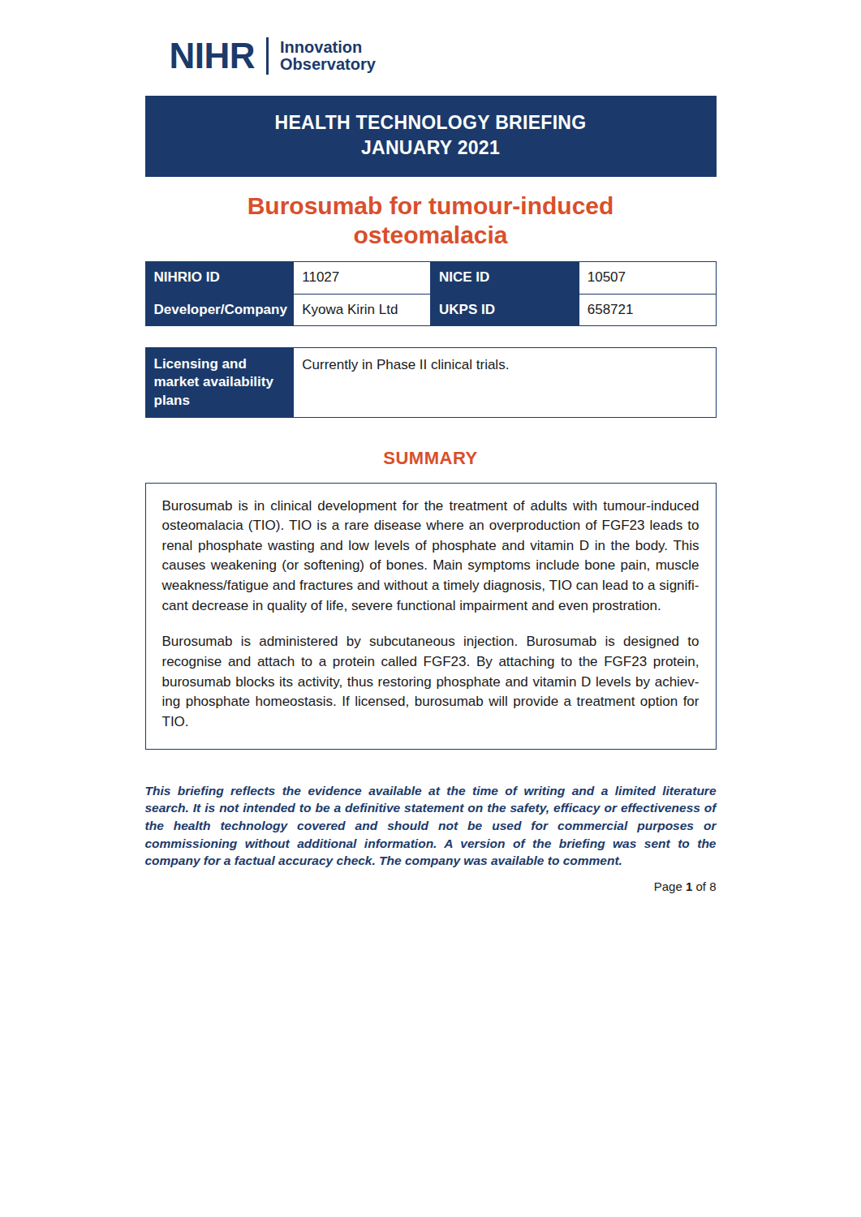NIHR Innovation
Observatory
Health Technology Briefing
January 2021
Burosumab for tumour-induced osteomalacia
| NIHRIO ID | 11027 | NICE ID | 10507 |
| Developer/Company | Kyowa Kirin Ltd | UKPS ID | 658721 |
| Licensing and market availability plans | Currently in Phase II clinical trials. |
SUMMARY
Burosumab is in clinical development for the treatment of adults with tumour-induced osteomalacia (TIO). TIO is a rare disease where an overproduction of FGF23 leads to renal phosphate wasting and low levels of phosphate and vitamin D in the body. This causes weakening (or softening) of bones. Main symptoms include bone pain, muscle weakness/fatigue and fractures and without a timely diagnosis, TIO can lead to a significant decrease in quality of life, severe functional impairment and even prostration.
Burosumab is administered by subcutaneous injection. Burosumab is designed to recognise and attach to a protein called FGF23. By attaching to the FGF23 protein, burosumab blocks its activity, thus restoring phosphate and vitamin D levels by achieving phosphate homeostasis. If licensed, burosumab will provide a treatment option for TIO.
This briefing reflects the evidence available at the time of writing and a limited literature search. It is not intended to be a definitive statement on the safety, efficacy or effectiveness of the health technology covered and should not be used for commercial purposes or commissioning without additional information. A version of the briefing was sent to the company for a factual accuracy check. The company was available to comment.
Page 1 of 8